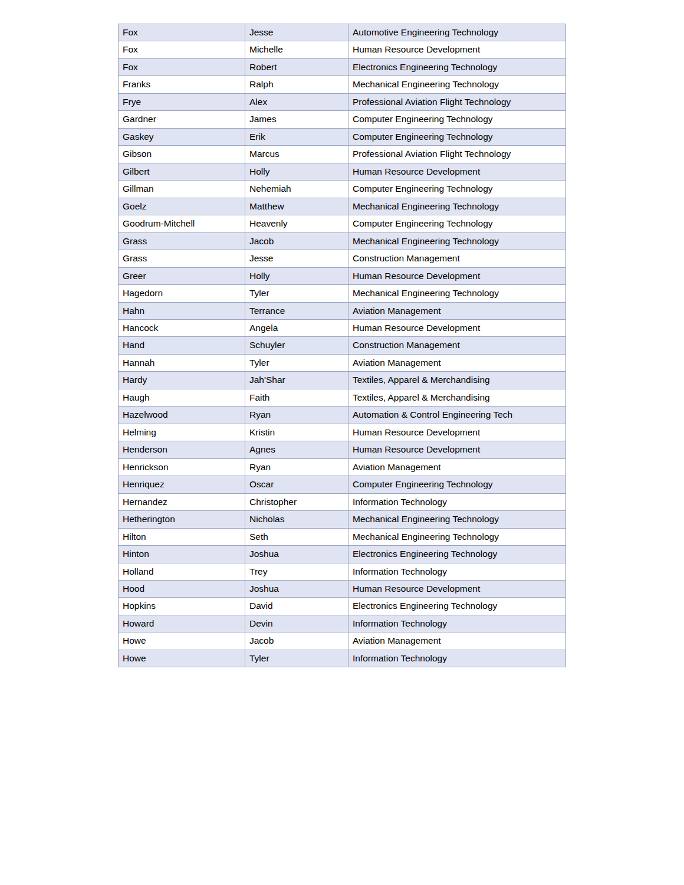| Fox | Jesse | Automotive Engineering Technology |
| Fox | Michelle | Human Resource Development |
| Fox | Robert | Electronics Engineering Technology |
| Franks | Ralph | Mechanical Engineering Technology |
| Frye | Alex | Professional Aviation Flight Technology |
| Gardner | James | Computer Engineering Technology |
| Gaskey | Erik | Computer Engineering Technology |
| Gibson | Marcus | Professional Aviation Flight Technology |
| Gilbert | Holly | Human Resource Development |
| Gillman | Nehemiah | Computer Engineering Technology |
| Goelz | Matthew | Mechanical Engineering Technology |
| Goodrum-Mitchell | Heavenly | Computer Engineering Technology |
| Grass | Jacob | Mechanical Engineering Technology |
| Grass | Jesse | Construction Management |
| Greer | Holly | Human Resource Development |
| Hagedorn | Tyler | Mechanical Engineering Technology |
| Hahn | Terrance | Aviation Management |
| Hancock | Angela | Human Resource Development |
| Hand | Schuyler | Construction Management |
| Hannah | Tyler | Aviation Management |
| Hardy | Jah'Shar | Textiles, Apparel & Merchandising |
| Haugh | Faith | Textiles, Apparel & Merchandising |
| Hazelwood | Ryan | Automation & Control Engineering Tech |
| Helming | Kristin | Human Resource Development |
| Henderson | Agnes | Human Resource Development |
| Henrickson | Ryan | Aviation Management |
| Henriquez | Oscar | Computer Engineering Technology |
| Hernandez | Christopher | Information Technology |
| Hetherington | Nicholas | Mechanical Engineering Technology |
| Hilton | Seth | Mechanical Engineering Technology |
| Hinton | Joshua | Electronics Engineering Technology |
| Holland | Trey | Information Technology |
| Hood | Joshua | Human Resource Development |
| Hopkins | David | Electronics Engineering Technology |
| Howard | Devin | Information Technology |
| Howe | Jacob | Aviation Management |
| Howe | Tyler | Information Technology |